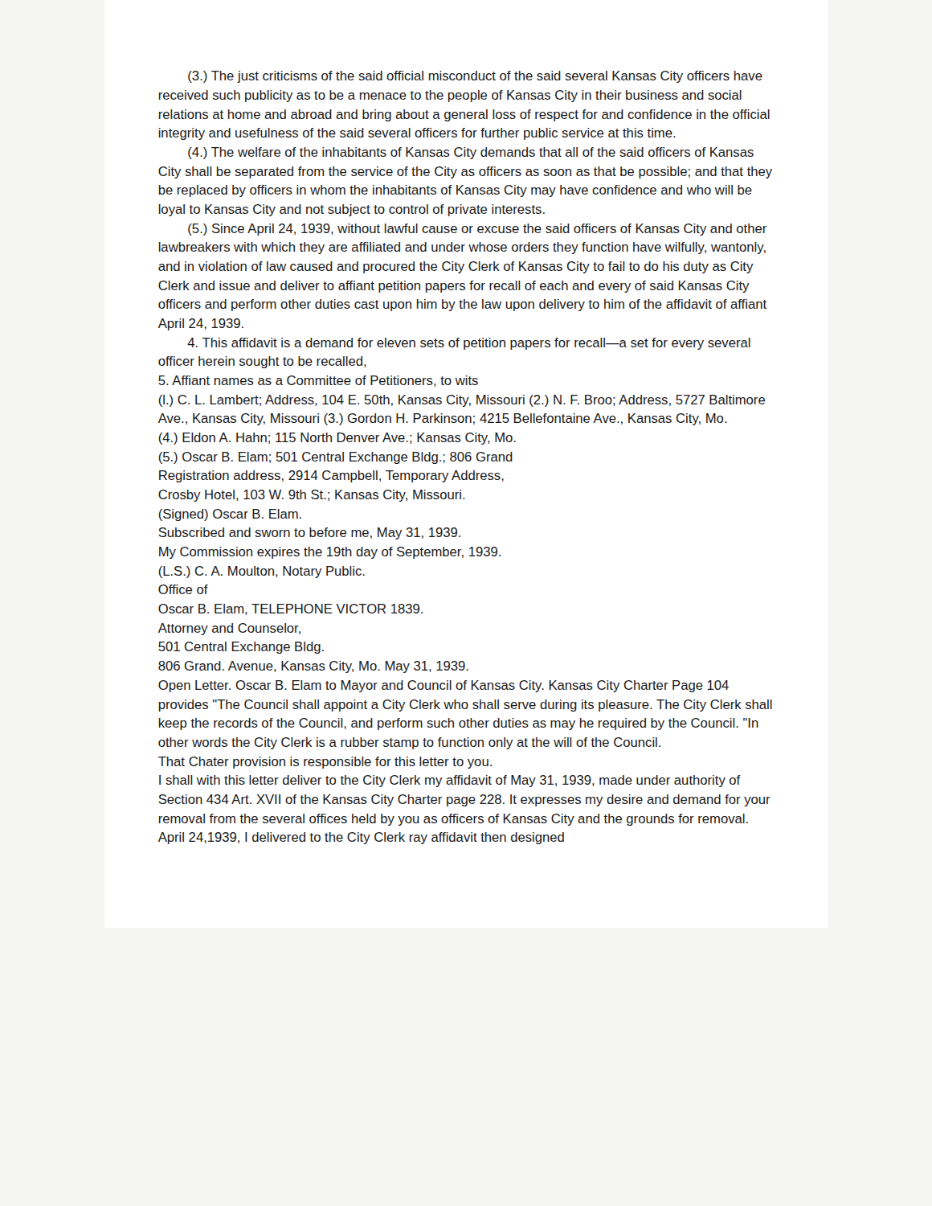(3.) The just criticisms of the said official misconduct of the said several Kansas City officers have received such publicity as to be a menace to the people of Kansas City in their business and social relations at home and abroad and bring about a general loss of respect for and confidence in the official integrity and usefulness of the said several officers for further public service at this time.
(4.) The welfare of the inhabitants of Kansas City demands that all of the said officers of Kansas City shall be separated from the service of the City as officers as soon as that be possible; and that they be replaced by officers in whom the inhabitants of Kansas City may have confidence and who will be loyal to Kansas City and not subject to control of private interests.
(5.) Since April 24, 1939, without lawful cause or excuse the said officers of Kansas City and other lawbreakers with which they are affiliated and under whose orders they function have wilfully, wantonly, and in violation of law caused and procured the City Clerk of Kansas City to fail to do his duty as City Clerk and issue and deliver to affiant petition papers for recall of each and every of said Kansas City officers and perform other duties cast upon him by the law upon delivery to him of the affidavit of affiant April 24, 1939.
4. This affidavit is a demand for eleven sets of petition papers for recall—a set for every several officer herein sought to be recalled,
5. Affiant names as a Committee of Petitioners, to wits
(l.) C. L. Lambert; Address, 104 E. 50th, Kansas City, Missouri (2.) N. F. Broo; Address, 5727 Baltimore Ave., Kansas City, Missouri (3.) Gordon H. Parkinson; 4215 Bellefontaine Ave., Kansas City, Mo.
(4.) Eldon A. Hahn; 115 North Denver Ave.; Kansas City, Mo.
(5.) Oscar B. Elam; 501 Central Exchange Bldg.; 806 Grand
Registration address, 2914 Campbell, Temporary Address,
Crosby Hotel, 103 W. 9th St.; Kansas City, Missouri.
(Signed) Oscar B. Elam.
Subscribed and sworn to before me, May 31, 1939.
My Commission expires the 19th day of September, 1939.
(L.S.) C. A. Moulton, Notary Public.
Office of
Oscar B. Elam, TELEPHONE VICTOR 1839.
Attorney and Counselor,
501 Central Exchange Bldg.
806 Grand. Avenue, Kansas City, Mo. May 31, 1939.
Open Letter. Oscar B. Elam to Mayor and Council of Kansas City. Kansas City Charter Page 104 provides "The Council shall appoint a City Clerk who shall serve during its pleasure. The City Clerk shall keep the records of the Council, and perform such other duties as may he required by the Council. "In other words the City Clerk is a rubber stamp to function only at the will of the Council.
That Chater provision is responsible for this letter to you.
I shall with this letter deliver to the City Clerk my affidavit of May 31, 1939, made under authority of Section 434 Art. XVII of the Kansas City Charter page 228. It expresses my desire and demand for your removal from the several offices held by you as officers of Kansas City and the grounds for removal. April 24,1939, I delivered to the City Clerk ray affidavit then designed